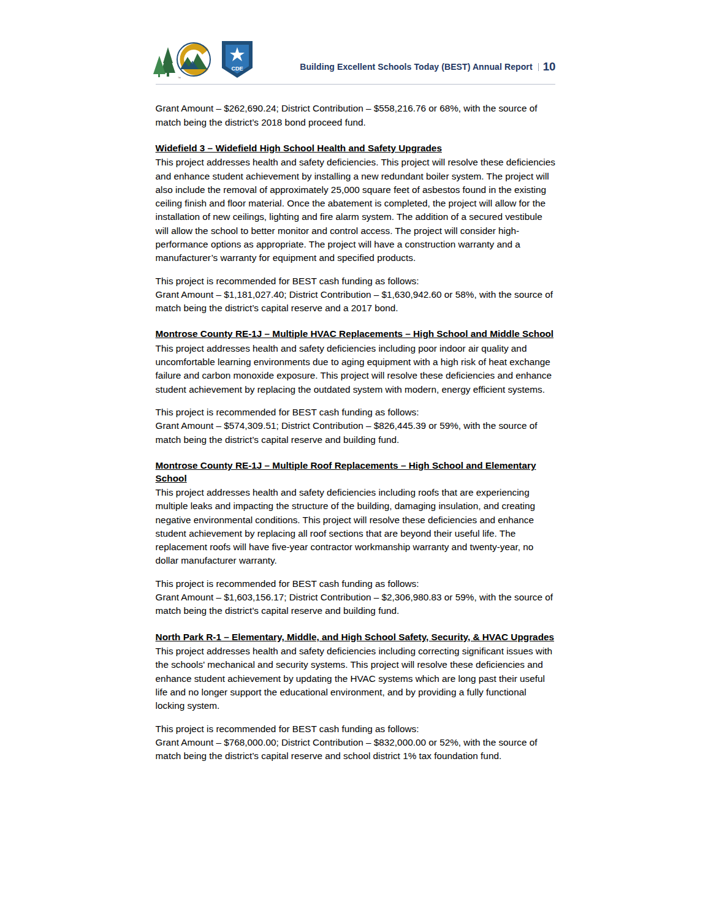CDE ™
Building Excellent Schools Today (BEST) Annual Report 10
Grant Amount – $262,690.24; District Contribution – $558,216.76 or 68%, with the source of match being the district’s 2018 bond proceed fund.
Widefield 3 – Widefield High School Health and Safety Upgrades
This project addresses health and safety deficiencies. This project will resolve these deficiencies and enhance student achievement by installing a new redundant boiler system. The project will also include the removal of approximately 25,000 square feet of asbestos found in the existing ceiling finish and floor material. Once the abatement is completed, the project will allow for the installation of new ceilings, lighting and fire alarm system. The addition of a secured vestibule will allow the school to better monitor and control access. The project will consider high-performance options as appropriate. The project will have a construction warranty and a manufacturer’s warranty for equipment and specified products.
This project is recommended for BEST cash funding as follows:
Grant Amount – $1,181,027.40; District Contribution – $1,630,942.60 or 58%, with the source of match being the district’s capital reserve and a 2017 bond.
Montrose County RE-1J – Multiple HVAC Replacements – High School and Middle School
This project addresses health and safety deficiencies including poor indoor air quality and uncomfortable learning environments due to aging equipment with a high risk of heat exchange failure and carbon monoxide exposure. This project will resolve these deficiencies and enhance student achievement by replacing the outdated system with modern, energy efficient systems.
This project is recommended for BEST cash funding as follows:
Grant Amount – $574,309.51; District Contribution – $826,445.39 or 59%, with the source of match being the district’s capital reserve and building fund.
Montrose County RE-1J – Multiple Roof Replacements – High School and Elementary School
This project addresses health and safety deficiencies including roofs that are experiencing multiple leaks and impacting the structure of the building, damaging insulation, and creating negative environmental conditions. This project will resolve these deficiencies and enhance student achievement by replacing all roof sections that are beyond their useful life. The replacement roofs will have five-year contractor workmanship warranty and twenty-year, no dollar manufacturer warranty.
This project is recommended for BEST cash funding as follows:
Grant Amount – $1,603,156.17; District Contribution – $2,306,980.83 or 59%, with the source of match being the district’s capital reserve and building fund.
North Park R-1 – Elementary, Middle, and High School Safety, Security, & HVAC Upgrades
This project addresses health and safety deficiencies including correcting significant issues with the schools' mechanical and security systems. This project will resolve these deficiencies and enhance student achievement by updating the HVAC systems which are long past their useful life and no longer support the educational environment, and by providing a fully functional locking system.
This project is recommended for BEST cash funding as follows:
Grant Amount – $768,000.00; District Contribution – $832,000.00 or 52%, with the source of match being the district’s capital reserve and school district 1% tax foundation fund.